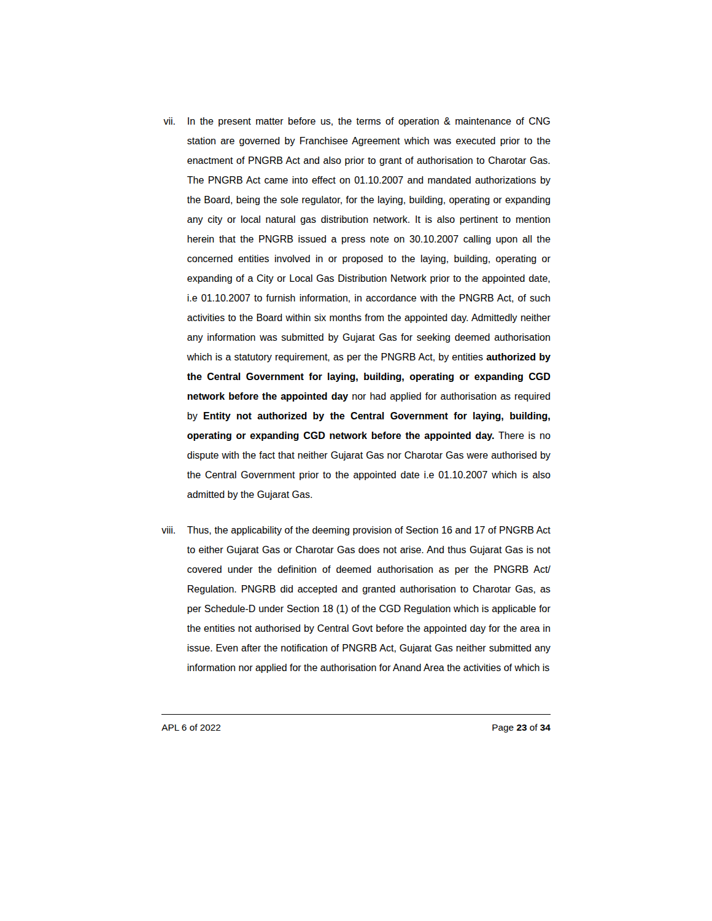vii. In the present matter before us, the terms of operation & maintenance of CNG station are governed by Franchisee Agreement which was executed prior to the enactment of PNGRB Act and also prior to grant of authorisation to Charotar Gas. The PNGRB Act came into effect on 01.10.2007 and mandated authorizations by the Board, being the sole regulator, for the laying, building, operating or expanding any city or local natural gas distribution network. It is also pertinent to mention herein that the PNGRB issued a press note on 30.10.2007 calling upon all the concerned entities involved in or proposed to the laying, building, operating or expanding of a City or Local Gas Distribution Network prior to the appointed date, i.e 01.10.2007 to furnish information, in accordance with the PNGRB Act, of such activities to the Board within six months from the appointed day. Admittedly neither any information was submitted by Gujarat Gas for seeking deemed authorisation which is a statutory requirement, as per the PNGRB Act, by entities authorized by the Central Government for laying, building, operating or expanding CGD network before the appointed day nor had applied for authorisation as required by Entity not authorized by the Central Government for laying, building, operating or expanding CGD network before the appointed day. There is no dispute with the fact that neither Gujarat Gas nor Charotar Gas were authorised by the Central Government prior to the appointed date i.e 01.10.2007 which is also admitted by the Gujarat Gas.
viii. Thus, the applicability of the deeming provision of Section 16 and 17 of PNGRB Act to either Gujarat Gas or Charotar Gas does not arise. And thus Gujarat Gas is not covered under the definition of deemed authorisation as per the PNGRB Act/ Regulation. PNGRB did accepted and granted authorisation to Charotar Gas, as per Schedule-D under Section 18 (1) of the CGD Regulation which is applicable for the entities not authorised by Central Govt before the appointed day for the area in issue. Even after the notification of PNGRB Act, Gujarat Gas neither submitted any information nor applied for the authorisation for Anand Area the activities of which is
APL 6 of 2022
Page 23 of 34